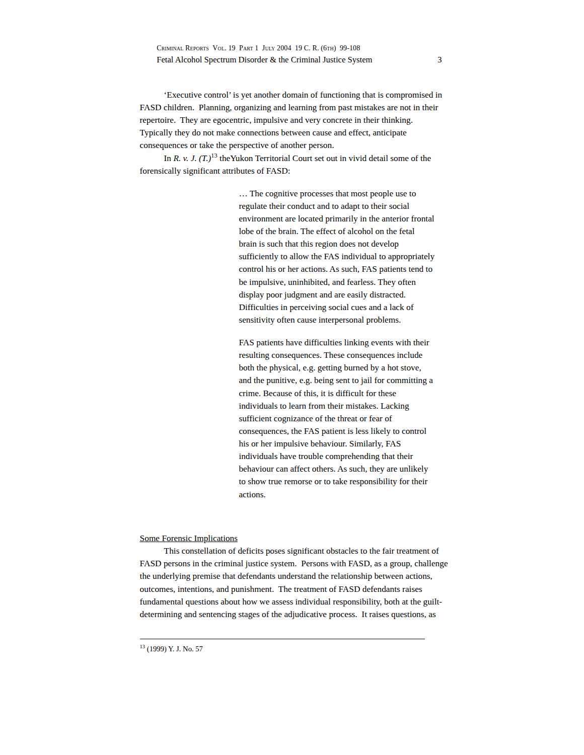Criminal Reports Vol. 19 Part 1 July 2004 19 C. R. (6th) 99-108
Fetal Alcohol Spectrum Disorder & the Criminal Justice System 3
‘Executive control’ is yet another domain of functioning that is compromised in FASD children. Planning, organizing and learning from past mistakes are not in their repertoire. They are egocentric, impulsive and very concrete in their thinking. Typically they do not make connections between cause and effect, anticipate consequences or take the perspective of another person.
In R. v. J. (T.)13 theYukon Territorial Court set out in vivid detail some of the forensically significant attributes of FASD:
… The cognitive processes that most people use to regulate their conduct and to adapt to their social environment are located primarily in the anterior frontal lobe of the brain. The effect of alcohol on the fetal brain is such that this region does not develop sufficiently to allow the FAS individual to appropriately control his or her actions. As such, FAS patients tend to be impulsive, uninhibited, and fearless. They often display poor judgment and are easily distracted. Difficulties in perceiving social cues and a lack of sensitivity often cause interpersonal problems.
FAS patients have difficulties linking events with their resulting consequences. These consequences include both the physical, e.g. getting burned by a hot stove, and the punitive, e.g. being sent to jail for committing a crime. Because of this, it is difficult for these individuals to learn from their mistakes. Lacking sufficient cognizance of the threat or fear of consequences, the FAS patient is less likely to control his or her impulsive behaviour. Similarly, FAS individuals have trouble comprehending that their behaviour can affect others. As such, they are unlikely to show true remorse or to take responsibility for their actions.
Some Forensic Implications
This constellation of deficits poses significant obstacles to the fair treatment of FASD persons in the criminal justice system. Persons with FASD, as a group, challenge the underlying premise that defendants understand the relationship between actions, outcomes, intentions, and punishment. The treatment of FASD defendants raises fundamental questions about how we assess individual responsibility, both at the guilt-determining and sentencing stages of the adjudicative process. It raises questions, as
13 (1999) Y. J. No. 57